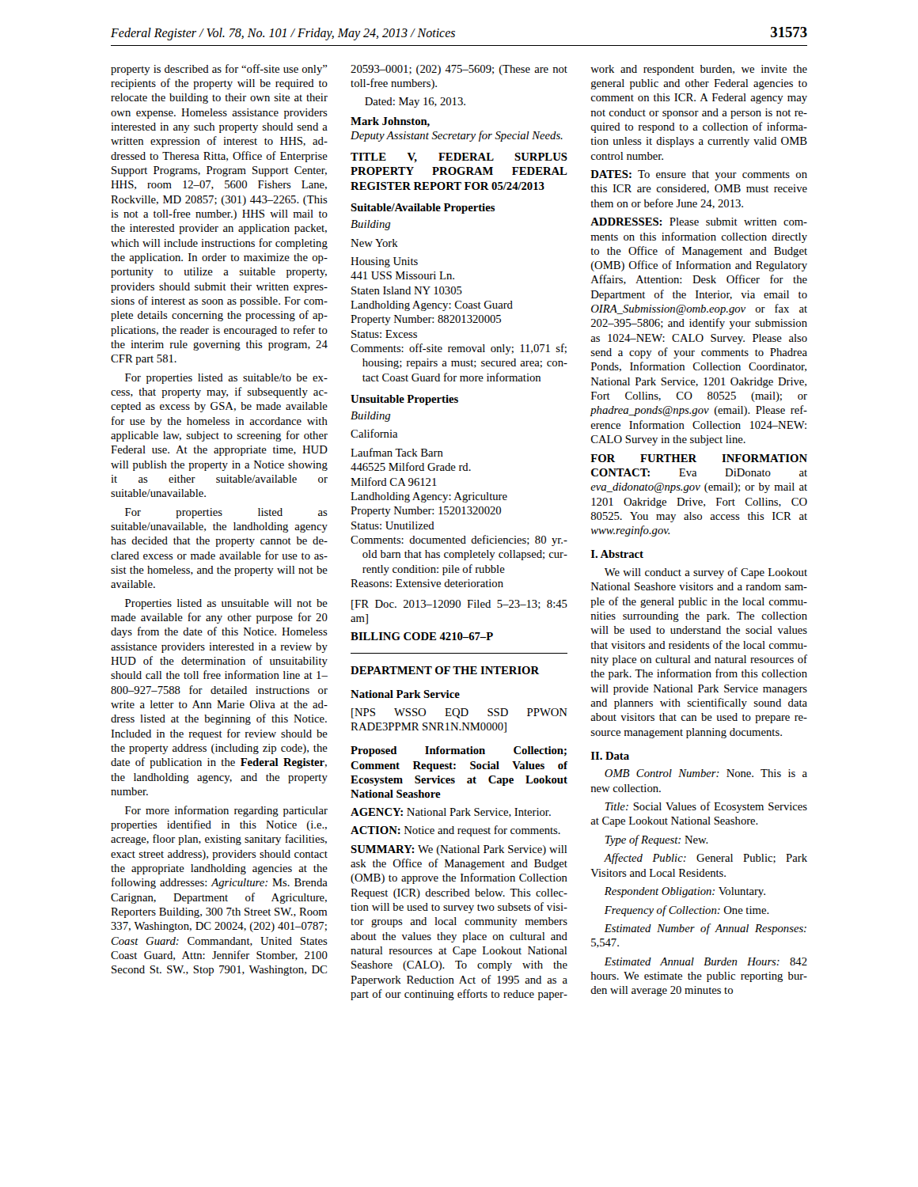Federal Register / Vol. 78, No. 101 / Friday, May 24, 2013 / Notices
31573
property is described as for “off-site use only” recipients of the property will be required to relocate the building to their own site at their own expense. Homeless assistance providers interested in any such property should send a written expression of interest to HHS, addressed to Theresa Ritta, Office of Enterprise Support Programs, Program Support Center, HHS, room 12–07, 5600 Fishers Lane, Rockville, MD 20857; (301) 443–2265. (This is not a toll-free number.) HHS will mail to the interested provider an application packet, which will include instructions for completing the application. In order to maximize the opportunity to utilize a suitable property, providers should submit their written expressions of interest as soon as possible. For complete details concerning the processing of applications, the reader is encouraged to refer to the interim rule governing this program, 24 CFR part 581.
For properties listed as suitable/to be excess, that property may, if subsequently accepted as excess by GSA, be made available for use by the homeless in accordance with applicable law, subject to screening for other Federal use. At the appropriate time, HUD will publish the property in a Notice showing it as either suitable/available or suitable/unavailable.
For properties listed as suitable/unavailable, the landholding agency has decided that the property cannot be declared excess or made available for use to assist the homeless, and the property will not be available.
Properties listed as unsuitable will not be made available for any other purpose for 20 days from the date of this Notice. Homeless assistance providers interested in a review by HUD of the determination of unsuitability should call the toll free information line at 1–800–927–7588 for detailed instructions or write a letter to Ann Marie Oliva at the address listed at the beginning of this Notice. Included in the request for review should be the property address (including zip code), the date of publication in the Federal Register, the landholding agency, and the property number.
For more information regarding particular properties identified in this Notice (i.e., acreage, floor plan, existing sanitary facilities, exact street address), providers should contact the appropriate landholding agencies at the following addresses: Agriculture: Ms. Brenda Carignan, Department of Agriculture, Reporters Building, 300 7th Street SW., Room 337, Washington, DC 20024, (202) 401–0787; Coast Guard: Commandant, United States Coast Guard, Attn: Jennifer Stomber, 2100 Second St. SW., Stop 7901, Washington, DC 20593–0001; (202) 475–5609; (These are not toll-free numbers).
Dated: May 16, 2013.
Mark Johnston,
Deputy Assistant Secretary for Special Needs.
TITLE V, FEDERAL SURPLUS PROPERTY PROGRAM FEDERAL REGISTER REPORT FOR 05/24/2013
Suitable/Available Properties
Building
New York
Housing Units 441 USS Missouri Ln. Staten Island NY 10305 Landholding Agency: Coast Guard Property Number: 88201320005 Status: Excess Comments: off-site removal only; 11,071 sf; housing; repairs a must; secured area; contact Coast Guard for more information
Unsuitable Properties
Building
California
Laufman Tack Barn 446525 Milford Grade rd. Milford CA 96121 Landholding Agency: Agriculture Property Number: 15201320020 Status: Unutilized Comments: documented deficiencies; 80 yr.-old barn that has completely collapsed; currently condition: pile of rubble Reasons: Extensive deterioration
[FR Doc. 2013–12090 Filed 5–23–13; 8:45 am]
BILLING CODE 4210–67–P
DEPARTMENT OF THE INTERIOR
National Park Service
[NPS WSSO EQD SSD PPWON RADE3PPMR SNR1N.NM0000]
Proposed Information Collection; Comment Request: Social Values of Ecosystem Services at Cape Lookout National Seashore
AGENCY: National Park Service, Interior.
ACTION: Notice and request for comments.
SUMMARY: We (National Park Service) will ask the Office of Management and Budget (OMB) to approve the Information Collection Request (ICR) described below. This collection will be used to survey two subsets of visitor groups and local community members about the values they place on cultural and natural resources at Cape Lookout National Seashore (CALO). To comply with the Paperwork Reduction Act of 1995 and as a part of our continuing efforts to reduce paperwork and respondent burden, we invite the general public and other Federal agencies to comment on this ICR. A Federal agency may not conduct or sponsor and a person is not required to respond to a collection of information unless it displays a currently valid OMB control number.
DATES: To ensure that your comments on this ICR are considered, OMB must receive them on or before June 24, 2013.
ADDRESSES: Please submit written comments on this information collection directly to the Office of Management and Budget (OMB) Office of Information and Regulatory Affairs, Attention: Desk Officer for the Department of the Interior, via email to OIRA_Submission@omb.eop.gov or fax at 202–395–5806; and identify your submission as 1024–NEW: CALO Survey. Please also send a copy of your comments to Phadrea Ponds, Information Collection Coordinator, National Park Service, 1201 Oakridge Drive, Fort Collins, CO 80525 (mail); or phadrea_ponds@nps.gov (email). Please reference Information Collection 1024–NEW: CALO Survey in the subject line.
FOR FURTHER INFORMATION CONTACT: Eva DiDonato at eva_didonato@nps.gov (email); or by mail at 1201 Oakridge Drive, Fort Collins, CO 80525. You may also access this ICR at www.reginfo.gov.
I. Abstract
We will conduct a survey of Cape Lookout National Seashore visitors and a random sample of the general public in the local communities surrounding the park. The collection will be used to understand the social values that visitors and residents of the local community place on cultural and natural resources of the park. The information from this collection will provide National Park Service managers and planners with scientifically sound data about visitors that can be used to prepare resource management planning documents.
II. Data
OMB Control Number: None. This is a new collection.
Title: Social Values of Ecosystem Services at Cape Lookout National Seashore.
Type of Request: New.
Affected Public: General Public; Park Visitors and Local Residents.
Respondent Obligation: Voluntary.
Frequency of Collection: One time.
Estimated Number of Annual Responses: 5,547.
Estimated Annual Burden Hours: 842 hours. We estimate the public reporting burden will average 20 minutes to